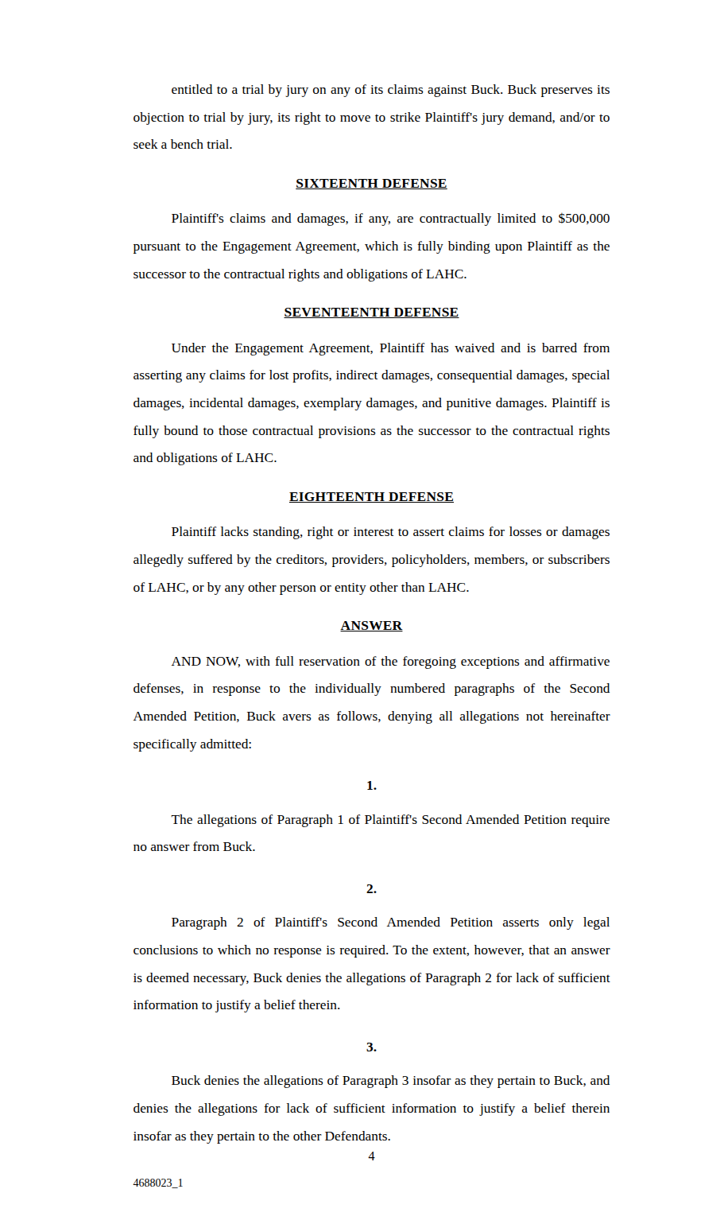entitled to a trial by jury on any of its claims against Buck. Buck preserves its objection to trial by jury, its right to move to strike Plaintiff's jury demand, and/or to seek a bench trial.
SIXTEENTH DEFENSE
Plaintiff's claims and damages, if any, are contractually limited to $500,000 pursuant to the Engagement Agreement, which is fully binding upon Plaintiff as the successor to the contractual rights and obligations of LAHC.
SEVENTEENTH DEFENSE
Under the Engagement Agreement, Plaintiff has waived and is barred from asserting any claims for lost profits, indirect damages, consequential damages, special damages, incidental damages, exemplary damages, and punitive damages. Plaintiff is fully bound to those contractual provisions as the successor to the contractual rights and obligations of LAHC.
EIGHTEENTH DEFENSE
Plaintiff lacks standing, right or interest to assert claims for losses or damages allegedly suffered by the creditors, providers, policyholders, members, or subscribers of LAHC, or by any other person or entity other than LAHC.
ANSWER
AND NOW, with full reservation of the foregoing exceptions and affirmative defenses, in response to the individually numbered paragraphs of the Second Amended Petition, Buck avers as follows, denying all allegations not hereinafter specifically admitted:
1.
The allegations of Paragraph 1 of Plaintiff's Second Amended Petition require no answer from Buck.
2.
Paragraph 2 of Plaintiff's Second Amended Petition asserts only legal conclusions to which no response is required. To the extent, however, that an answer is deemed necessary, Buck denies the allegations of Paragraph 2 for lack of sufficient information to justify a belief therein.
3.
Buck denies the allegations of Paragraph 3 insofar as they pertain to Buck, and denies the allegations for lack of sufficient information to justify a belief therein insofar as they pertain to the other Defendants.
4
4688023_1